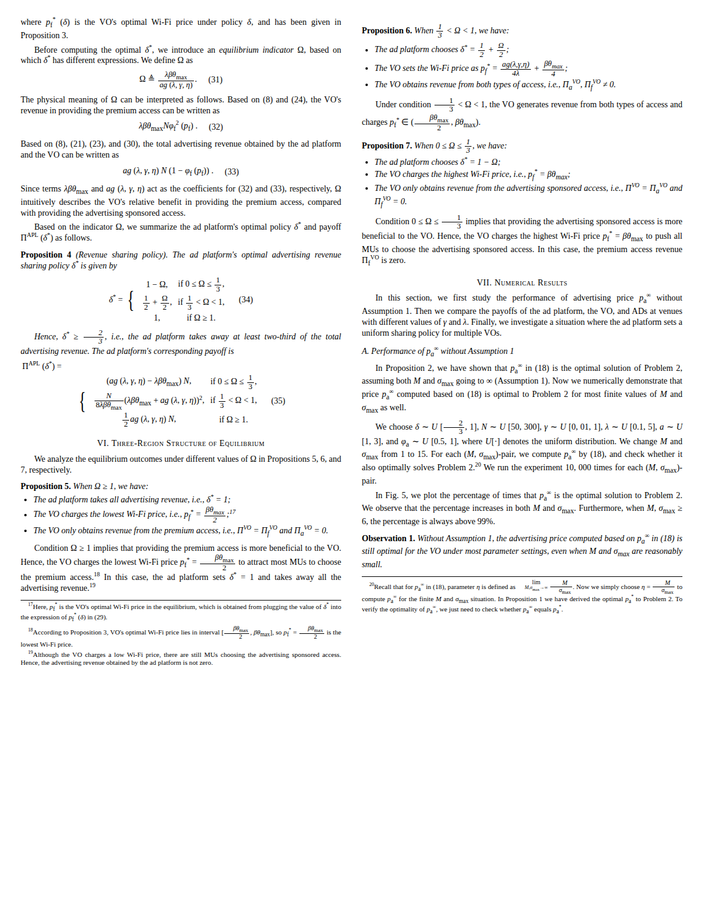where pf* (δ) is the VO's optimal Wi-Fi price under policy δ, and has been given in Proposition 3.
Before computing the optimal δ*, we introduce an equilibrium indicator Ω, based on which δ* has different expressions. We define Ω as
Ω ≜ λβθmax ag (λ, γ, η). (31)
The physical meaning of Ω can be interpreted as follows. Based on (8) and (24), the VO's revenue in providing the premium access can be written as
λβθmaxNφf2 (pf) . (32)
Based on (8), (21), (23), and (30), the total advertising revenue obtained by the ad platform and the VO can be written as
ag (λ, γ, η) N (1 − φf (pf)) . (33)
Since terms λβθmax and ag (λ, γ, η) act as the coefficients for (32) and (33), respectively, Ω intuitively describes the VO's relative benefit in providing the premium access, compared with providing the advertising sponsored access.
Based on the indicator Ω, we summarize the ad platform's optimal policy δ* and payoff ΠAPL (δ*) as follows.
Proposition 4 (Revenue sharing policy). The ad platform's optimal advertising revenue sharing policy δ* is given by
δ* = {
| 1 − Ω, | if 0 ≤ Ω ≤ 1 3 , |
| 1 2 + Ω 2 , | if 1 3 < Ω < 1, |
| 1, | if Ω ≥ 1. |
(34)
Hence, δ* ≥ 23, i.e., the ad platform takes away at least two-third of the total advertising revenue. The ad platform's corresponding payoff is
ΠAPL (δ*) =
{
| ( ag ( λ , γ , η ) − λβθ max ) N , | if 0 ≤ Ω ≤ 1 3 , |
| N 8 λβθ max ( λβθ max + ag ( λ , γ , η )) 2 , | if 1 3 < Ω < 1, |
| 1 2 ag ( λ , γ , η ) N , | if Ω ≥ 1. |
(35)
VI. Three-Region Structure of Equilibrium
We analyze the equilibrium outcomes under different values of Ω in Propositions 5, 6, and 7, respectively.
Proposition 5. When Ω ≥ 1, we have:
The ad platform takes all advertising revenue, i.e., δ* = 1;
The VO charges the lowest Wi-Fi price, i.e., pf* = βθmax 2;17
The VO only obtains revenue from the premium access, i.e., ΠVO = ΠfVO and ΠaVO = 0.
Condition Ω ≥ 1 implies that providing the premium access is more beneficial to the VO. Hence, the VO charges the lowest Wi-Fi price pf* = βθmax 2 to attract most MUs to choose the premium access.18 In this case, the ad platform sets δ* = 1 and takes away all the advertising revenue.19
17Here, pf* is the VO's optimal Wi-Fi price in the equilibrium, which is obtained from plugging the value of δ* into the expression of pf* (δ) in (29).
18According to Proposition 3, VO's optimal Wi-Fi price lies in interval [βθmax 2, βθmax], so pf* = βθmax 2 is the lowest Wi-Fi price.
19Although the VO charges a low Wi-Fi price, there are still MUs choosing the advertising sponsored access. Hence, the advertising revenue obtained by the ad platform is not zero.
Proposition 6. When 13 < Ω < 1, we have:
The ad platform chooses δ* = 12 + Ω 2;
The VO sets the Wi-Fi price as pf* = ag(λ,γ,η) 4λ + βθmax 4;
The VO obtains revenue from both types of access, i.e., ΠaVO, ΠfVO ≠ 0.
Under condition 13 < Ω < 1, the VO generates revenue from both types of access and charges pf* ∈ (βθmax 2, βθmax).
Proposition 7. When 0 ≤ Ω ≤ 13, we have:
The ad platform chooses δ* = 1 − Ω;
The VO charges the highest Wi-Fi price, i.e., pf* = βθmax;
The VO only obtains revenue from the advertising sponsored access, i.e., ΠVO = ΠaVO and ΠfVO = 0.
Condition 0 ≤ Ω ≤ 13 implies that providing the advertising sponsored access is more beneficial to the VO. Hence, the VO charges the highest Wi-Fi price pf* = βθmax to push all MUs to choose the advertising sponsored access. In this case, the premium access revenue ΠfVO is zero.
VII. Numerical Results
In this section, we first study the performance of advertising price pa∞ without Assumption 1. Then we compare the payoffs of the ad platform, the VO, and ADs at venues with different values of γ and λ. Finally, we investigate a situation where the ad platform sets a uniform sharing policy for multiple VOs.
A. Performance of pa∞ without Assumption 1
In Proposition 2, we have shown that pa∞ in (18) is the optimal solution of Problem 2, assuming both M and σmax going to ∞ (Assumption 1). Now we numerically demonstrate that price pa∞ computed based on (18) is optimal to Problem 2 for most finite values of M and σmax as well.
We choose δ ∼ U [23, 1], N ∼ U [50, 300], γ ∼ U [0, 01, 1], λ ∼ U [0.1, 5], a ∼ U [1, 3], and φa ∼ U [0.5, 1], where U[·] denotes the uniform distribution. We change M and σmax from 1 to 15. For each (M, σmax)-pair, we compute pa∞ by (18), and check whether it also optimally solves Problem 2.20 We run the experiment 10, 000 times for each (M, σmax)-pair.
In Fig. 5, we plot the percentage of times that pa∞ is the optimal solution to Problem 2. We observe that the percentage increases in both M and σmax. Furthermore, when M, σmax ≥ 6, the percentage is always above 99%.
Observation 1. Without Assumption 1, the advertising price computed based on pa∞ in (18) is still optimal for the VO under most parameter settings, even when M and σmax are reasonably small.
20Recall that for pa∞ in (18), parameter η is defined as lim M,σmax→∞ Mσmax. Now we simply choose η = Mσmax to compute pa∞ for the finite M and σmax situation. In Proposition 1 we have derived the optimal pa* to Problem 2. To verify the optimality of pa∞, we just need to check whether pa∞ equals pa*.